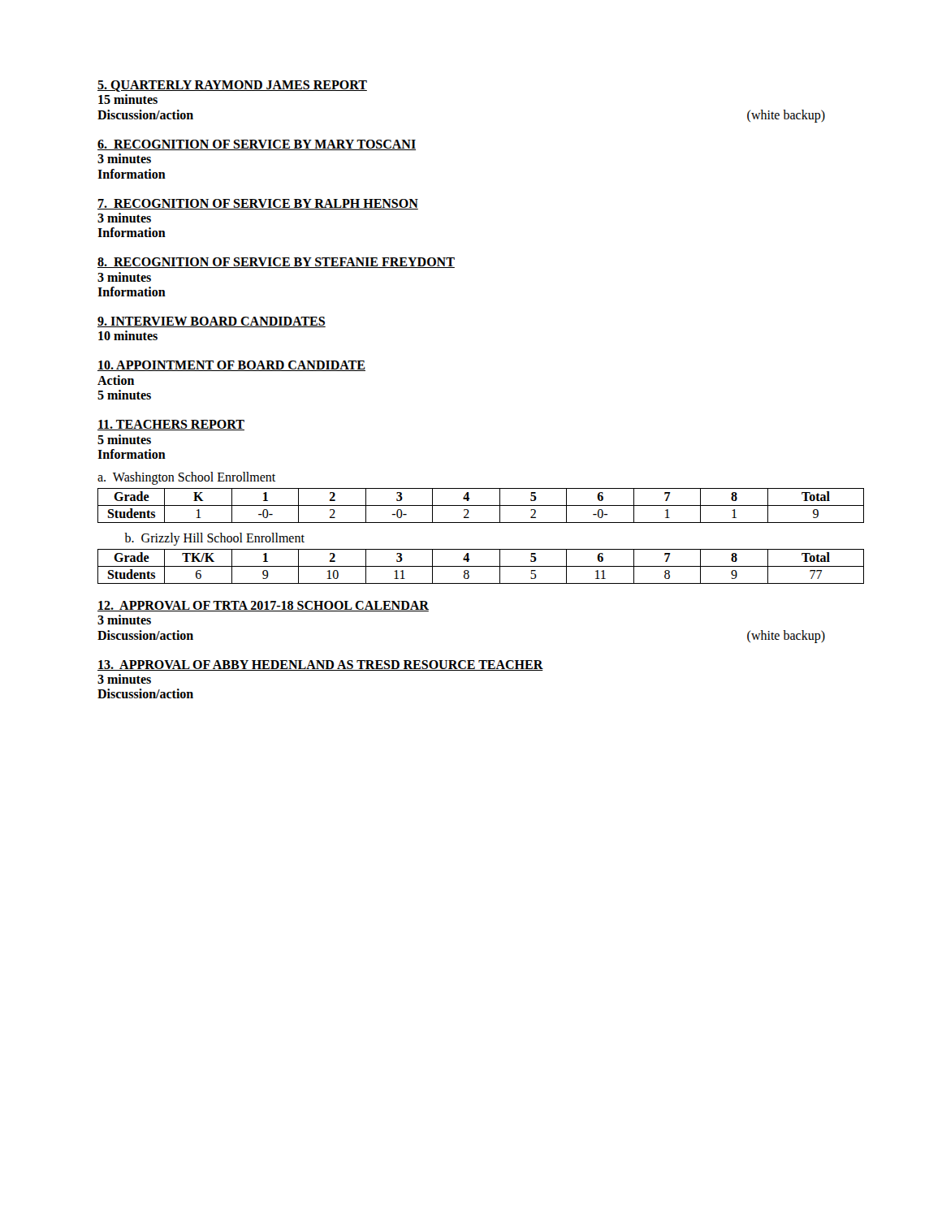5. QUARTERLY RAYMOND JAMES REPORT
15 minutes
Discussion/action (white backup)
6. RECOGNITION OF SERVICE BY MARY TOSCANI
3 minutes
Information
7. RECOGNITION OF SERVICE BY RALPH HENSON
3 minutes
Information
8. RECOGNITION OF SERVICE BY STEFANIE FREYDONT
3 minutes
Information
9. INTERVIEW BOARD CANDIDATES
10 minutes
10. APPOINTMENT OF BOARD CANDIDATE
Action
5 minutes
11. TEACHERS REPORT
5 minutes
Information
a. Washington School Enrollment
| Grade | K | 1 | 2 | 3 | 4 | 5 | 6 | 7 | 8 | Total |
| --- | --- | --- | --- | --- | --- | --- | --- | --- | --- | --- |
| Students | 1 | -0- | 2 | -0- | 2 | 2 | -0- | 1 | 1 | 9 |
b. Grizzly Hill School Enrollment
| Grade | TK/K | 1 | 2 | 3 | 4 | 5 | 6 | 7 | 8 | Total |
| --- | --- | --- | --- | --- | --- | --- | --- | --- | --- | --- |
| Students | 6 | 9 | 10 | 11 | 8 | 5 | 11 | 8 | 9 | 77 |
12. APPROVAL OF TRTA 2017-18 SCHOOL CALENDAR
3 minutes
Discussion/action (white backup)
13. APPROVAL OF ABBY HEDENLAND AS TRESD RESOURCE TEACHER
3 minutes
Discussion/action